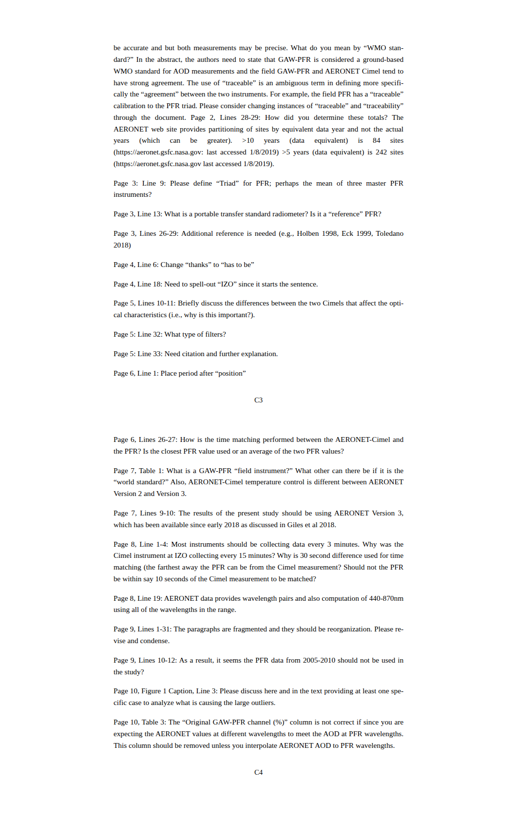be accurate and but both measurements may be precise. What do you mean by “WMO standard?” In the abstract, the authors need to state that GAW-PFR is considered a ground-based WMO standard for AOD measurements and the field GAW-PFR and AERONET Cimel tend to have strong agreement. The use of “traceable” is an ambiguous term in defining more specifically the “agreement” between the two instruments. For example, the field PFR has a “traceable” calibration to the PFR triad. Please consider changing instances of “traceable” and “traceability” through the document. Page 2, Lines 28-29: How did you determine these totals? The AERONET web site provides partitioning of sites by equivalent data year and not the actual years (which can be greater). >10 years (data equivalent) is 84 sites (https://aeronet.gsfc.nasa.gov: last accessed 1/8/2019) >5 years (data equivalent) is 242 sites (https://aeronet.gsfc.nasa.gov last accessed 1/8/2019).
Page 3: Line 9: Please define “Triad” for PFR; perhaps the mean of three master PFR instruments?
Page 3, Line 13: What is a portable transfer standard radiometer? Is it a “reference” PFR?
Page 3, Lines 26-29: Additional reference is needed (e.g., Holben 1998, Eck 1999, Toledano 2018)
Page 4, Line 6: Change “thanks” to “has to be”
Page 4, Line 18: Need to spell-out “IZO” since it starts the sentence.
Page 5, Lines 10-11: Briefly discuss the differences between the two Cimels that affect the optical characteristics (i.e., why is this important?).
Page 5: Line 32: What type of filters?
Page 5: Line 33: Need citation and further explanation.
Page 6, Line 1: Place period after “position”
C3
Page 6, Lines 26-27: How is the time matching performed between the AERONET-Cimel and the PFR? Is the closest PFR value used or an average of the two PFR values?
Page 7, Table 1: What is a GAW-PFR “field instrument?” What other can there be if it is the “world standard?” Also, AERONET-Cimel temperature control is different between AERONET Version 2 and Version 3.
Page 7, Lines 9-10: The results of the present study should be using AERONET Version 3, which has been available since early 2018 as discussed in Giles et al 2018.
Page 8, Line 1-4: Most instruments should be collecting data every 3 minutes. Why was the Cimel instrument at IZO collecting every 15 minutes? Why is 30 second difference used for time matching (the farthest away the PFR can be from the Cimel measurement? Should not the PFR be within say 10 seconds of the Cimel measurement to be matched?
Page 8, Line 19: AERONET data provides wavelength pairs and also computation of 440-870nm using all of the wavelengths in the range.
Page 9, Lines 1-31: The paragraphs are fragmented and they should be reorganization. Please revise and condense.
Page 9, Lines 10-12: As a result, it seems the PFR data from 2005-2010 should not be used in the study?
Page 10, Figure 1 Caption, Line 3: Please discuss here and in the text providing at least one specific case to analyze what is causing the large outliers.
Page 10, Table 3: The “Original GAW-PFR channel (%)” column is not correct if since you are expecting the AERONET values at different wavelengths to meet the AOD at PFR wavelengths. This column should be removed unless you interpolate AERONET AOD to PFR wavelengths.
C4